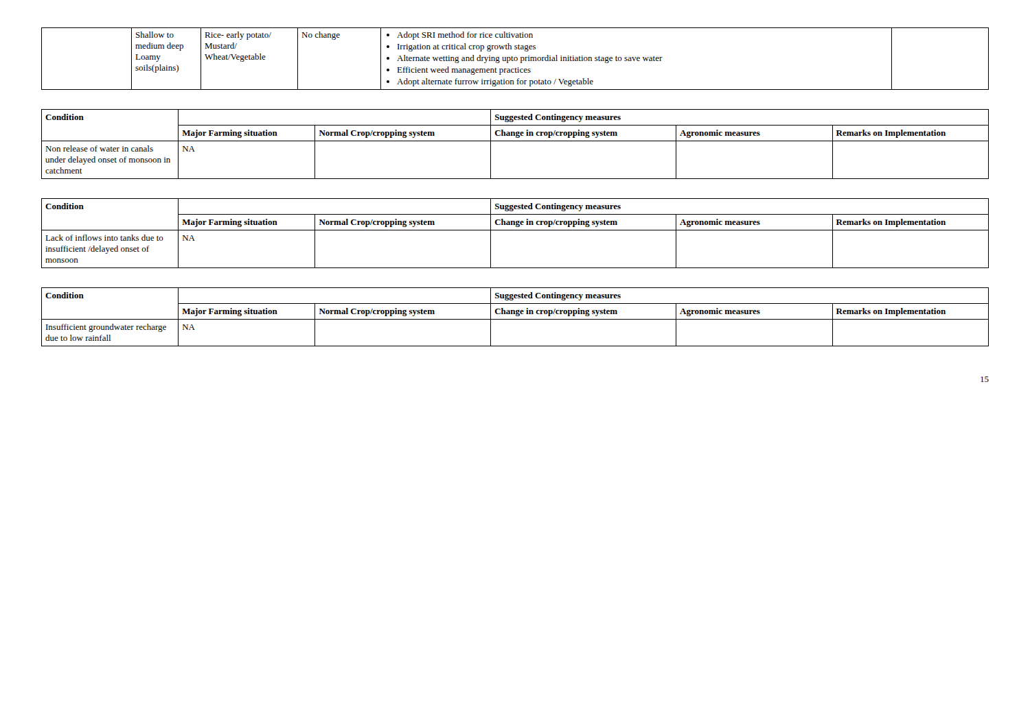| | Shallow to medium deep Loamy soils(plains) | Rice- early potato/ Mustard/ Wheat/Vegetable | No change | Adopt SRI method for rice cultivation Irrigation at critical crop growth stages Alternate wetting and drying upto primordial initiation stage to save water Efficient weed management practices Adopt alternate furrow irrigation for potato / Vegetable | |
| Condition | | Suggested Contingency measures |
| --- | --- | --- |
| Major Farming situation | Normal Crop/cropping system | Change in crop/cropping system | Agronomic measures | Remarks on Implementation |
| Non release of water in canals under delayed onset of monsoon in catchment | NA | | | | |
| Condition | | Suggested Contingency measures |
| --- | --- | --- |
| Major Farming situation | Normal Crop/cropping system | Change in crop/cropping system | Agronomic measures | Remarks on Implementation |
| Lack of inflows into tanks due to insufficient /delayed onset of monsoon | NA | | | | |
| Condition | | Suggested Contingency measures |
| --- | --- | --- |
| Major Farming situation | Normal Crop/cropping system | Change in crop/cropping system | Agronomic measures | Remarks on Implementation |
| Insufficient groundwater recharge due to low rainfall | NA | | | | |
15